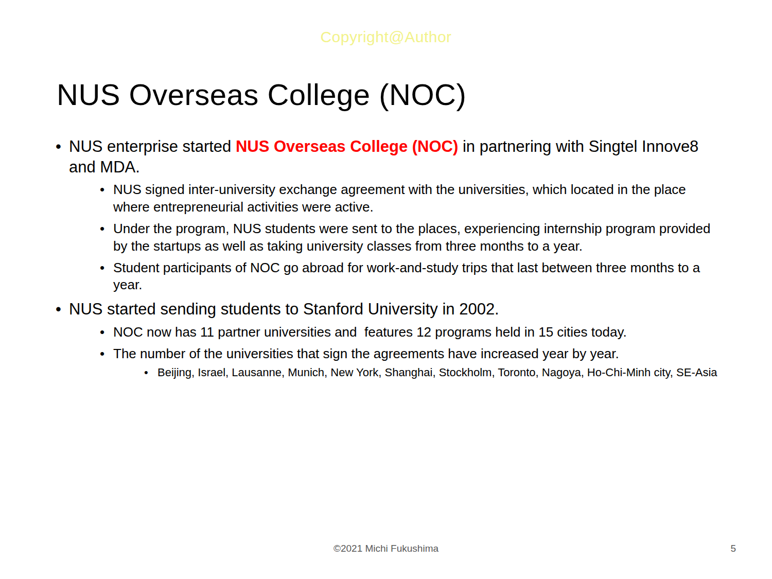Copyright@Author
NUS Overseas College (NOC)
NUS enterprise started NUS Overseas College (NOC) in partnering with Singtel Innove8 and MDA.
NUS signed inter-university exchange agreement with the universities, which located in the place where entrepreneurial activities were active.
Under the program, NUS students were sent to the places, experiencing internship program provided by the startups as well as taking university classes from three months to a year.
Student participants of NOC go abroad for work-and-study trips that last between three months to a year.
NUS started sending students to Stanford University in 2002.
NOC now has 11 partner universities and features 12 programs held in 15 cities today.
The number of the universities that sign the agreements have increased year by year.
Beijing, Israel, Lausanne, Munich, New York, Shanghai, Stockholm, Toronto, Nagoya, Ho-Chi-Minh city, SE-Asia
©2021 Michi Fukushima
5